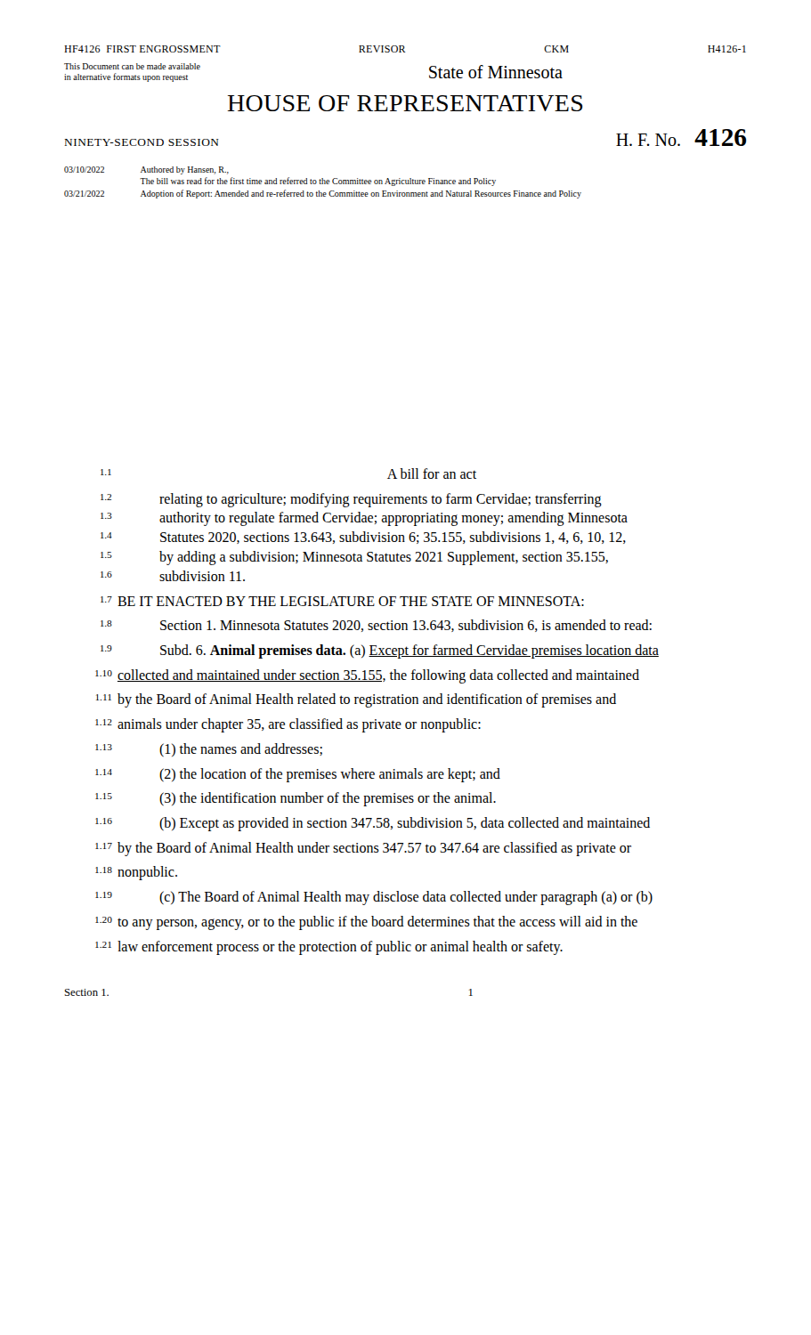HF4126 FIRST ENGROSSMENT REVISOR CKM H4126-1
This Document can be made available
in alternative formats upon request
State of Minnesota
HOUSE OF REPRESENTATIVES
NINETY-SECOND SESSION H. F. No. 4126
| 03/10/2022 | Authored by Hansen, R., The bill was read for the first time and referred to the Committee on Agriculture Finance and Policy |
| 03/21/2022 | Adoption of Report: Amended and re-referred to the Committee on Environment and Natural Resources Finance and Policy |
| 1.1 | A bill for an act |
| 1.2 | relating to agriculture; modifying requirements to farm Cervidae; transferring |
| 1.3 | authority to regulate farmed Cervidae; appropriating money; amending Minnesota |
| 1.4 | Statutes 2020, sections 13.643, subdivision 6; 35.155, subdivisions 1, 4, 6, 10, 12, |
| 1.5 | by adding a subdivision; Minnesota Statutes 2021 Supplement, section 35.155, |
| 1.6 | subdivision 11. |
| 1.7 | BE IT ENACTED BY THE LEGISLATURE OF THE STATE OF MINNESOTA: |
| 1.8 | Section 1. Minnesota Statutes 2020, section 13.643, subdivision 6, is amended to read: |
| 1.9 | Subd. 6. Animal premises data. (a) Except for farmed Cervidae premises location data |
| 1.10 | collected and maintained under section 35.155, the following data collected and maintained |
| 1.11 | by the Board of Animal Health related to registration and identification of premises and |
| 1.12 | animals under chapter 35, are classified as private or nonpublic: |
| 1.13 | (1) the names and addresses; |
| 1.14 | (2) the location of the premises where animals are kept; and |
| 1.15 | (3) the identification number of the premises or the animal. |
| 1.16 | (b) Except as provided in section 347.58, subdivision 5, data collected and maintained |
| 1.17 | by the Board of Animal Health under sections 347.57 to 347.64 are classified as private or |
| 1.18 | nonpublic. |
| 1.19 | (c) The Board of Animal Health may disclose data collected under paragraph (a) or (b) |
| 1.20 | to any person, agency, or to the public if the board determines that the access will aid in the |
| 1.21 | law enforcement process or the protection of public or animal health or safety. |
Section 1. 1